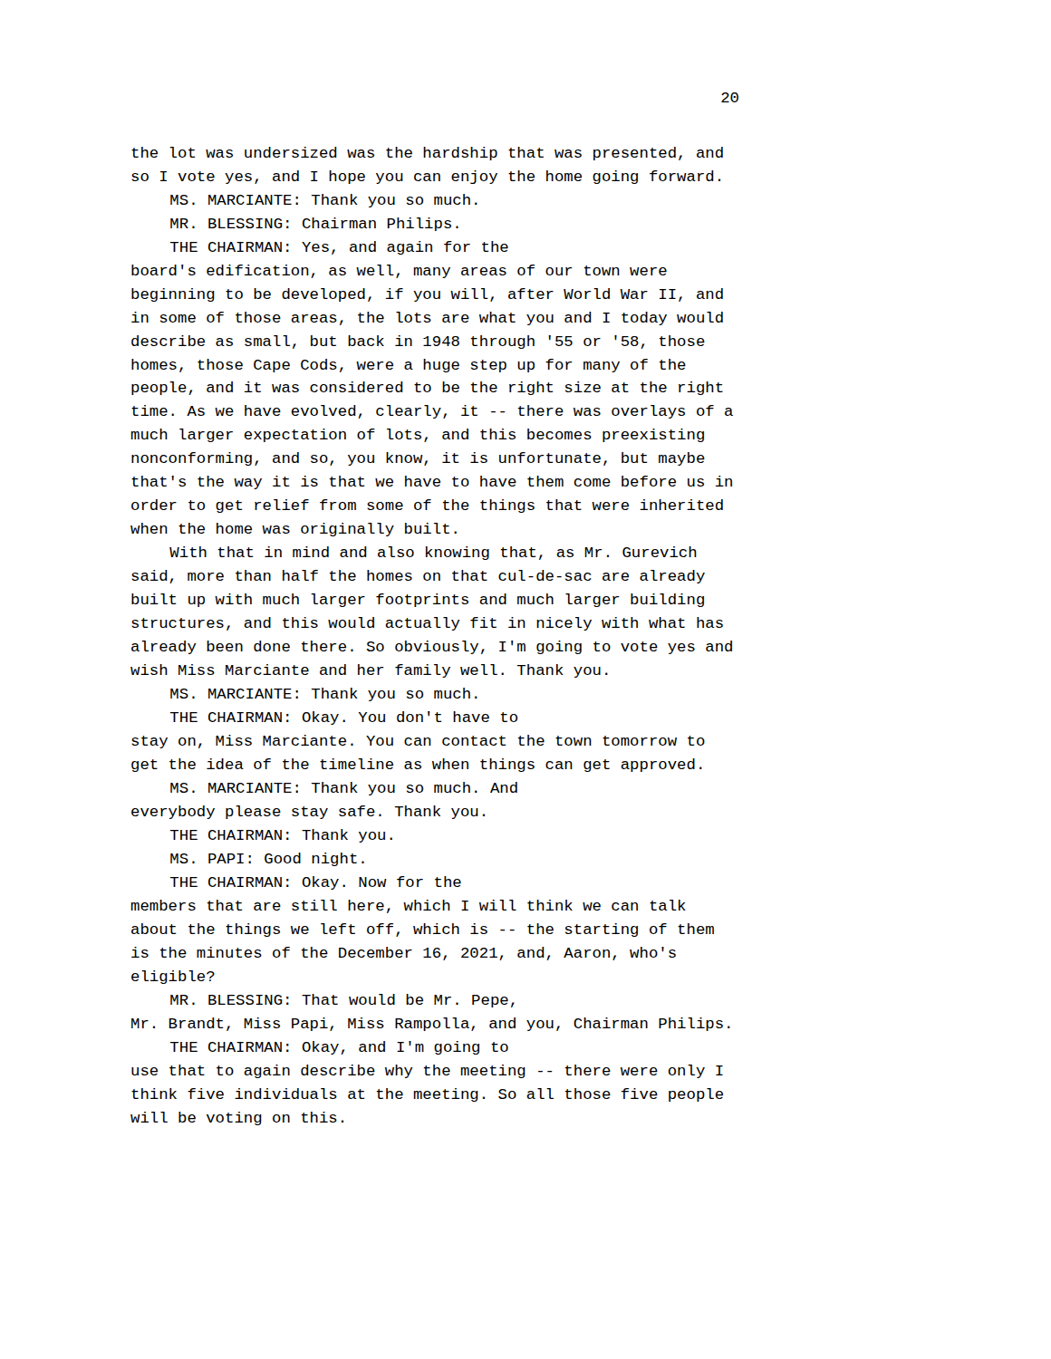20
the lot was undersized was the hardship that was presented, and so I vote yes, and I hope you can enjoy the home going forward.
MS. MARCIANTE: Thank you so much.
MR. BLESSING: Chairman Philips.
THE CHAIRMAN: Yes, and again for the
board's edification, as well, many areas of our town were beginning to be developed, if you will, after World War II, and in some of those areas, the lots are what you and I today would describe as small, but back in 1948 through '55 or '58, those homes, those Cape Cods, were a huge step up for many of the people, and it was considered to be the right size at the right time. As we have evolved, clearly, it -- there was overlays of a much larger expectation of lots, and this becomes preexisting nonconforming, and so, you know, it is unfortunate, but maybe that's the way it is that we have to have them come before us in order to get relief from some of the things that were inherited when the home was originally built.
With that in mind and also knowing that, as Mr. Gurevich said, more than half the homes on that cul-de-sac are already built up with much larger footprints and much larger building structures, and this would actually fit in nicely with what has already been done there. So obviously, I'm going to vote yes and wish Miss Marciante and her family well. Thank you.
MS. MARCIANTE: Thank you so much.
THE CHAIRMAN: Okay. You don't have to
stay on, Miss Marciante. You can contact the town tomorrow to get the idea of the timeline as when things can get approved.
MS. MARCIANTE: Thank you so much. And
everybody please stay safe. Thank you.
THE CHAIRMAN: Thank you.
MS. PAPI: Good night.
THE CHAIRMAN: Okay. Now for the
members that are still here, which I will think we can talk about the things we left off, which is -- the starting of them is the minutes of the December 16, 2021, and, Aaron, who's eligible?
MR. BLESSING: That would be Mr. Pepe,
Mr. Brandt, Miss Papi, Miss Rampolla, and you, Chairman Philips.
THE CHAIRMAN: Okay, and I'm going to
use that to again describe why the meeting -- there were only I think five individuals at the meeting. So all those five people will be voting on this.